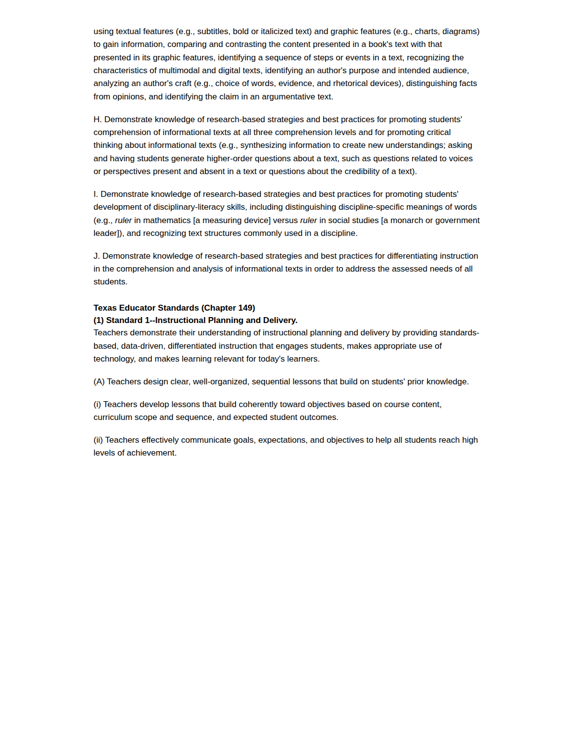using textual features (e.g., subtitles, bold or italicized text) and graphic features (e.g., charts, diagrams) to gain information, comparing and contrasting the content presented in a book's text with that presented in its graphic features, identifying a sequence of steps or events in a text, recognizing the characteristics of multimodal and digital texts, identifying an author's purpose and intended audience, analyzing an author's craft (e.g., choice of words, evidence, and rhetorical devices), distinguishing facts from opinions, and identifying the claim in an argumentative text.
H. Demonstrate knowledge of research-based strategies and best practices for promoting students' comprehension of informational texts at all three comprehension levels and for promoting critical thinking about informational texts (e.g., synthesizing information to create new understandings; asking and having students generate higher-order questions about a text, such as questions related to voices or perspectives present and absent in a text or questions about the credibility of a text).
I. Demonstrate knowledge of research-based strategies and best practices for promoting students' development of disciplinary-literacy skills, including distinguishing discipline-specific meanings of words (e.g., ruler in mathematics [a measuring device] versus ruler in social studies [a monarch or government leader]), and recognizing text structures commonly used in a discipline.
J. Demonstrate knowledge of research-based strategies and best practices for differentiating instruction in the comprehension and analysis of informational texts in order to address the assessed needs of all students.
Texas Educator Standards (Chapter 149)
(1) Standard 1--Instructional Planning and Delivery.
Teachers demonstrate their understanding of instructional planning and delivery by providing standards-based, data-driven, differentiated instruction that engages students, makes appropriate use of technology, and makes learning relevant for today's learners.
(A) Teachers design clear, well-organized, sequential lessons that build on students' prior knowledge.
(i) Teachers develop lessons that build coherently toward objectives based on course content, curriculum scope and sequence, and expected student outcomes.
(ii) Teachers effectively communicate goals, expectations, and objectives to help all students reach high levels of achievement.